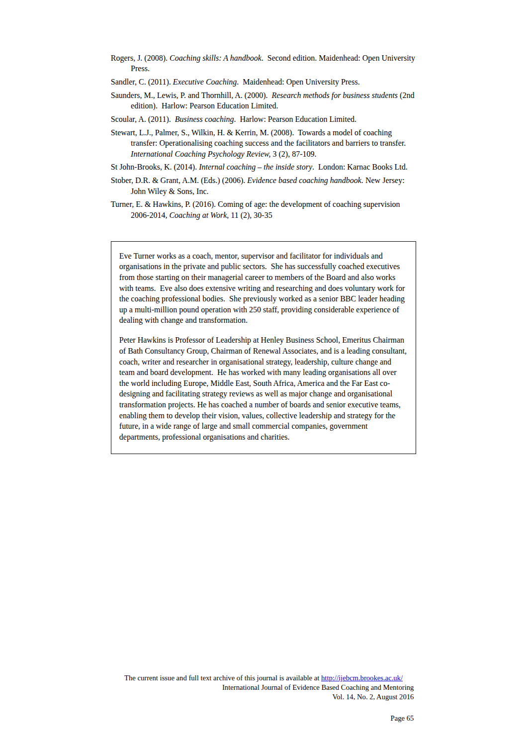Rogers, J. (2008). Coaching skills: A handbook. Second edition. Maidenhead: Open University Press.
Sandler, C. (2011). Executive Coaching. Maidenhead: Open University Press.
Saunders, M., Lewis, P. and Thornhill, A. (2000). Research methods for business students (2nd edition). Harlow: Pearson Education Limited.
Scoular, A. (2011). Business coaching. Harlow: Pearson Education Limited.
Stewart, L.J., Palmer, S., Wilkin, H. & Kerrin, M. (2008). Towards a model of coaching transfer: Operationalising coaching success and the facilitators and barriers to transfer. International Coaching Psychology Review, 3 (2), 87-109.
St John-Brooks, K. (2014). Internal coaching – the inside story. London: Karnac Books Ltd.
Stober, D.R. & Grant, A.M. (Eds.) (2006). Evidence based coaching handbook. New Jersey: John Wiley & Sons, Inc.
Turner, E. & Hawkins, P. (2016). Coming of age: the development of coaching supervision 2006-2014, Coaching at Work, 11 (2), 30-35
Eve Turner works as a coach, mentor, supervisor and facilitator for individuals and organisations in the private and public sectors. She has successfully coached executives from those starting on their managerial career to members of the Board and also works with teams. Eve also does extensive writing and researching and does voluntary work for the coaching professional bodies. She previously worked as a senior BBC leader heading up a multi-million pound operation with 250 staff, providing considerable experience of dealing with change and transformation.
Peter Hawkins is Professor of Leadership at Henley Business School, Emeritus Chairman of Bath Consultancy Group, Chairman of Renewal Associates, and is a leading consultant, coach, writer and researcher in organisational strategy, leadership, culture change and team and board development. He has worked with many leading organisations all over the world including Europe, Middle East, South Africa, America and the Far East co-designing and facilitating strategy reviews as well as major change and organisational transformation projects. He has coached a number of boards and senior executive teams, enabling them to develop their vision, values, collective leadership and strategy for the future, in a wide range of large and small commercial companies, government departments, professional organisations and charities.
The current issue and full text archive of this journal is available at http://ijebcm.brookes.ac.uk/
International Journal of Evidence Based Coaching and Mentoring
Vol. 14, No. 2, August 2016
Page 65